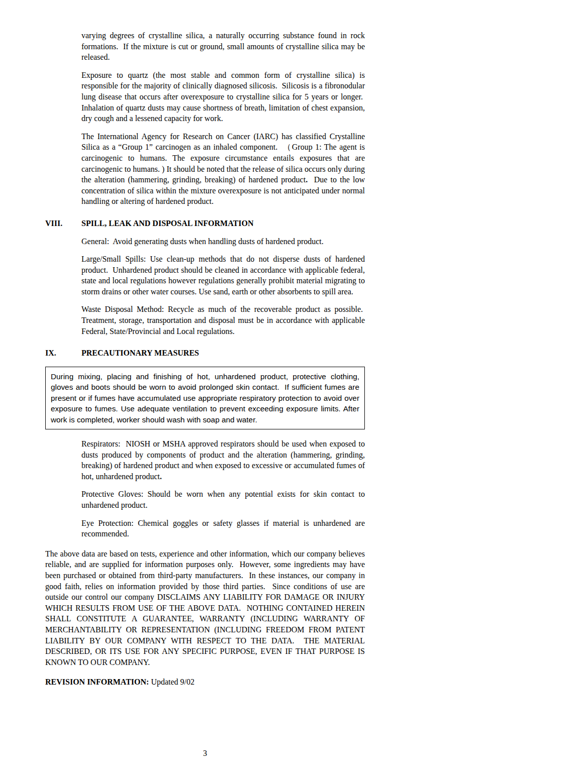varying degrees of crystalline silica, a naturally occurring substance found in rock formations. If the mixture is cut or ground, small amounts of crystalline silica may be released.
Exposure to quartz (the most stable and common form of crystalline silica) is responsible for the majority of clinically diagnosed silicosis. Silicosis is a fibronodular lung disease that occurs after overexposure to crystalline silica for 5 years or longer. Inhalation of quartz dusts may cause shortness of breath, limitation of chest expansion, dry cough and a lessened capacity for work.
The International Agency for Research on Cancer (IARC) has classified Crystalline Silica as a “Group 1” carcinogen as an inhaled component. （Group 1: The agent is carcinogenic to humans. The exposure circumstance entails exposures that are carcinogenic to humans. ) It should be noted that the release of silica occurs only during the alteration (hammering, grinding, breaking) of hardened product. Due to the low concentration of silica within the mixture overexposure is not anticipated under normal handling or altering of hardened product.
VIII. SPILL, LEAK AND DISPOSAL INFORMATION
General: Avoid generating dusts when handling dusts of hardened product.
Large/Small Spills: Use clean-up methods that do not disperse dusts of hardened product. Unhardened product should be cleaned in accordance with applicable federal, state and local regulations however regulations generally prohibit material migrating to storm drains or other water courses. Use sand, earth or other absorbents to spill area.
Waste Disposal Method: Recycle as much of the recoverable product as possible. Treatment, storage, transportation and disposal must be in accordance with applicable Federal, State/Provincial and Local regulations.
IX. PRECAUTIONARY MEASURES
During mixing, placing and finishing of hot, unhardened product, protective clothing, gloves and boots should be worn to avoid prolonged skin contact. If sufficient fumes are present or if fumes have accumulated use appropriate respiratory protection to avoid over exposure to fumes. Use adequate ventilation to prevent exceeding exposure limits. After work is completed, worker should wash with soap and water.
Respirators: NIOSH or MSHA approved respirators should be used when exposed to dusts produced by components of product and the alteration (hammering, grinding, breaking) of hardened product and when exposed to excessive or accumulated fumes of hot, unhardened product.
Protective Gloves: Should be worn when any potential exists for skin contact to unhardened product.
Eye Protection: Chemical goggles or safety glasses if material is unhardened are recommended.
The above data are based on tests, experience and other information, which our company believes reliable, and are supplied for information purposes only. However, some ingredients may have been purchased or obtained from third-party manufacturers. In these instances, our company in good faith, relies on information provided by those third parties. Since conditions of use are outside our control our company DISCLAIMS ANY LIABILITY FOR DAMAGE OR INJURY WHICH RESULTS FROM USE OF THE ABOVE DATA. NOTHING CONTAINED HEREIN SHALL CONSTITUTE A GUARANTEE, WARRANTY (INCLUDING WARRANTY OF MERCHANTABILITY OR REPRESENTATION (INCLUDING FREEDOM FROM PATENT LIABILITY BY OUR COMPANY WITH RESPECT TO THE DATA. THE MATERIAL DESCRIBED, OR ITS USE FOR ANY SPECIFIC PURPOSE, EVEN IF THAT PURPOSE IS KNOWN TO OUR COMPANY.
REVISION INFORMATION: Updated 9/02
3